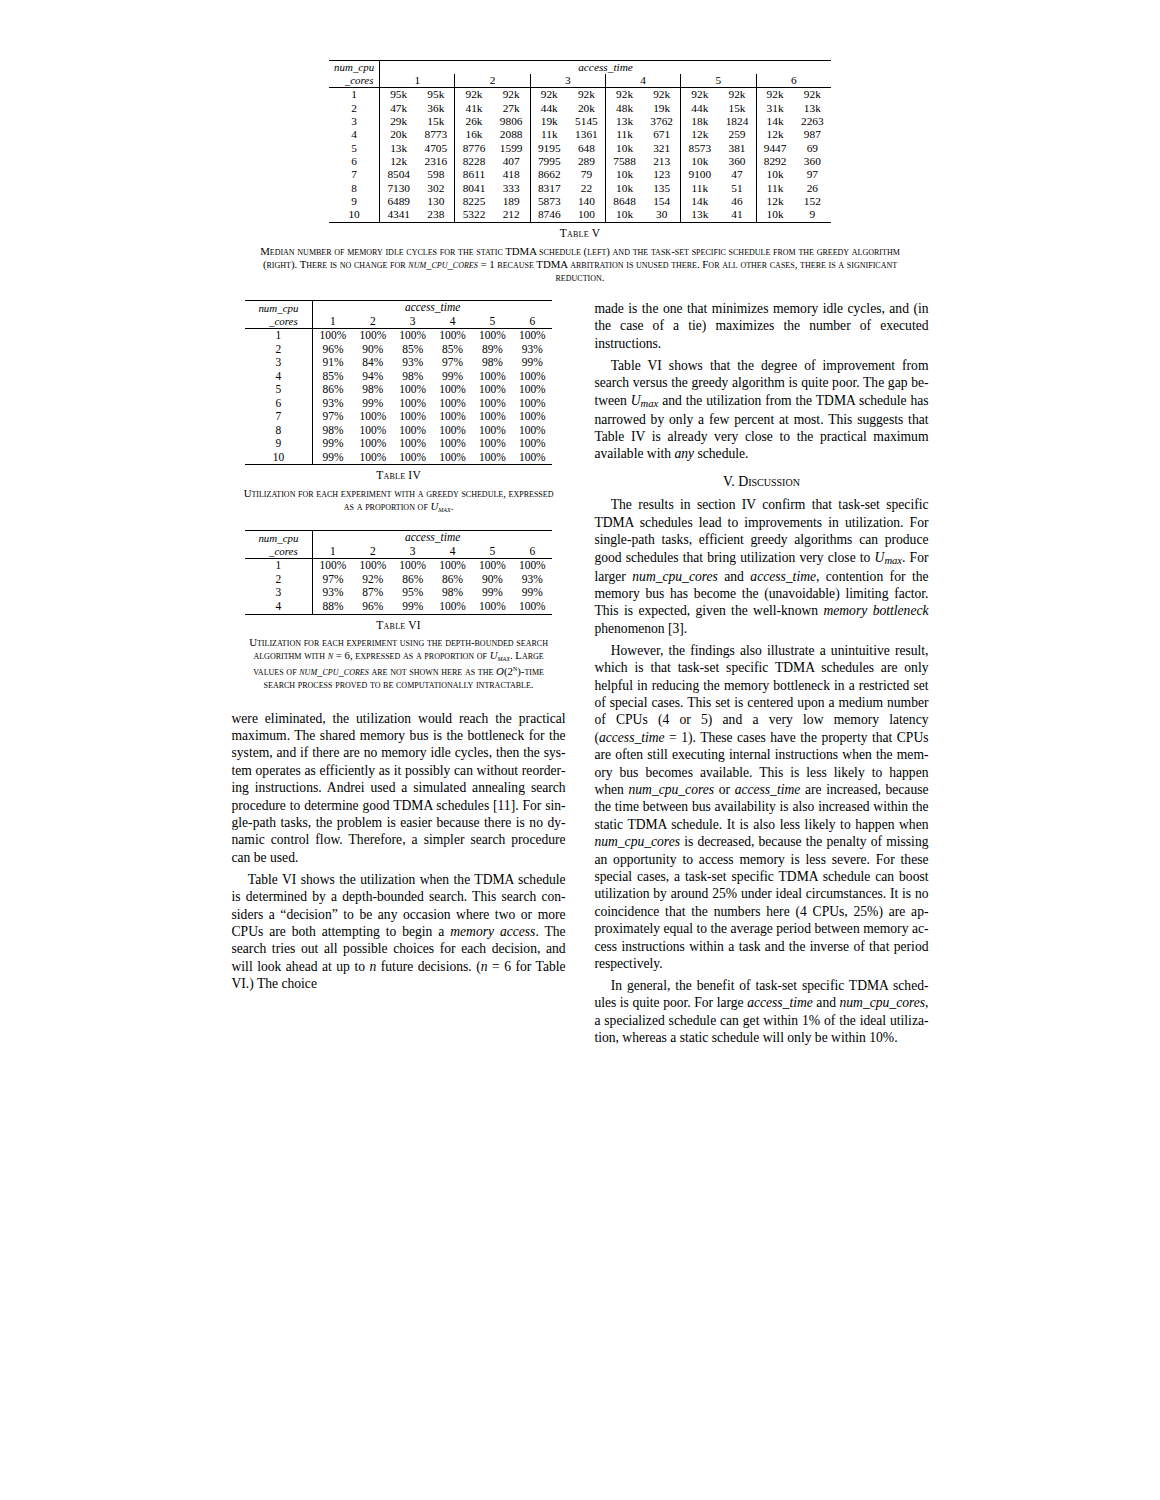| num_cpu _cores | access_time |
| 1 | 2 | 3 | 4 | 5 | 6 |
| 1 | 95k | 95k | 92k | 92k | 92k | 92k | 92k | 92k | 92k | 92k | 92k | 92k |
| 2 | 47k | 36k | 41k | 27k | 44k | 20k | 48k | 19k | 44k | 15k | 31k | 13k |
| 3 | 29k | 15k | 26k | 9806 | 19k | 5145 | 13k | 3762 | 18k | 1824 | 14k | 2263 |
| 4 | 20k | 8773 | 16k | 2088 | 11k | 1361 | 11k | 671 | 12k | 259 | 12k | 987 |
| 5 | 13k | 4705 | 8776 | 1599 | 9195 | 648 | 10k | 321 | 8573 | 381 | 9447 | 69 |
| 6 | 12k | 2316 | 8228 | 407 | 7995 | 289 | 7588 | 213 | 10k | 360 | 8292 | 360 |
| 7 | 8504 | 598 | 8611 | 418 | 8662 | 79 | 10k | 123 | 9100 | 47 | 10k | 97 |
| 8 | 7130 | 302 | 8041 | 333 | 8317 | 22 | 10k | 135 | 11k | 51 | 11k | 26 |
| 9 | 6489 | 130 | 8225 | 189 | 5873 | 140 | 8648 | 154 | 14k | 46 | 12k | 152 |
| 10 | 4341 | 238 | 5322 | 212 | 8746 | 100 | 10k | 30 | 13k | 41 | 10k | 9 |
Table V
Median number of memory idle cycles for the static TDMA schedule (left) and the task-set specific schedule from the greedy algorithm (right). There is no change for num_cpu_cores = 1 because TDMA arbitration is unused there. For all other cases, there is a significant reduction.
| num_cpu _cores | access_time |
| 1 | 2 | 3 | 4 | 5 | 6 |
| 1 | 100% | 100% | 100% | 100% | 100% | 100% |
| 2 | 96% | 90% | 85% | 85% | 89% | 93% |
| 3 | 91% | 84% | 93% | 97% | 98% | 99% |
| 4 | 85% | 94% | 98% | 99% | 100% | 100% |
| 5 | 86% | 98% | 100% | 100% | 100% | 100% |
| 6 | 93% | 99% | 100% | 100% | 100% | 100% |
| 7 | 97% | 100% | 100% | 100% | 100% | 100% |
| 8 | 98% | 100% | 100% | 100% | 100% | 100% |
| 9 | 99% | 100% | 100% | 100% | 100% | 100% |
| 10 | 99% | 100% | 100% | 100% | 100% | 100% |
Table IV
Utilization for each experiment with a greedy schedule, expressed as a proportion of Umax.
| num_cpu _cores | access_time |
| 1 | 2 | 3 | 4 | 5 | 6 |
| 1 | 100% | 100% | 100% | 100% | 100% | 100% |
| 2 | 97% | 92% | 86% | 86% | 90% | 93% |
| 3 | 93% | 87% | 95% | 98% | 99% | 99% |
| 4 | 88% | 96% | 99% | 100% | 100% | 100% |
Table VI
Utilization for each experiment using the depth-bounded search algorithm with n = 6, expressed as a proportion of Umax. Large values of num_cpu_cores are not shown here as the O(2n)-time search process proved to be computationally intractable.
were eliminated, the utilization would reach the practical maximum. The shared memory bus is the bottleneck for the system, and if there are no memory idle cycles, then the system operates as efficiently as it possibly can without reordering instructions. Andrei used a simulated annealing search procedure to determine good TDMA schedules [11]. For single-path tasks, the problem is easier because there is no dynamic control flow. Therefore, a simpler search procedure can be used.
Table VI shows the utilization when the TDMA schedule is determined by a depth-bounded search. This search considers a “decision” to be any occasion where two or more CPUs are both attempting to begin a memory access. The search tries out all possible choices for each decision, and will look ahead at up to n future decisions. (n = 6 for Table VI.) The choice
made is the one that minimizes memory idle cycles, and (in the case of a tie) maximizes the number of executed instructions.
Table VI shows that the degree of improvement from search versus the greedy algorithm is quite poor. The gap between Umax and the utilization from the TDMA schedule has narrowed by only a few percent at most. This suggests that Table IV is already very close to the practical maximum available with any schedule.
V. Discussion
The results in section IV confirm that task-set specific TDMA schedules lead to improvements in utilization. For single-path tasks, efficient greedy algorithms can produce good schedules that bring utilization very close to Umax. For larger num_cpu_cores and access_time, contention for the memory bus has become the (unavoidable) limiting factor. This is expected, given the well-known memory bottleneck phenomenon [3].
However, the findings also illustrate a unintuitive result, which is that task-set specific TDMA schedules are only helpful in reducing the memory bottleneck in a restricted set of special cases. This set is centered upon a medium number of CPUs (4 or 5) and a very low memory latency (access_time = 1). These cases have the property that CPUs are often still executing internal instructions when the memory bus becomes available. This is less likely to happen when num_cpu_cores or access_time are increased, because the time between bus availability is also increased within the static TDMA schedule. It is also less likely to happen when num_cpu_cores is decreased, because the penalty of missing an opportunity to access memory is less severe. For these special cases, a task-set specific TDMA schedule can boost utilization by around 25% under ideal circumstances. It is no coincidence that the numbers here (4 CPUs, 25%) are approximately equal to the average period between memory access instructions within a task and the inverse of that period respectively.
In general, the benefit of task-set specific TDMA schedules is quite poor. For large access_time and num_cpu_cores, a specialized schedule can get within 1% of the ideal utilization, whereas a static schedule will only be within 10%.